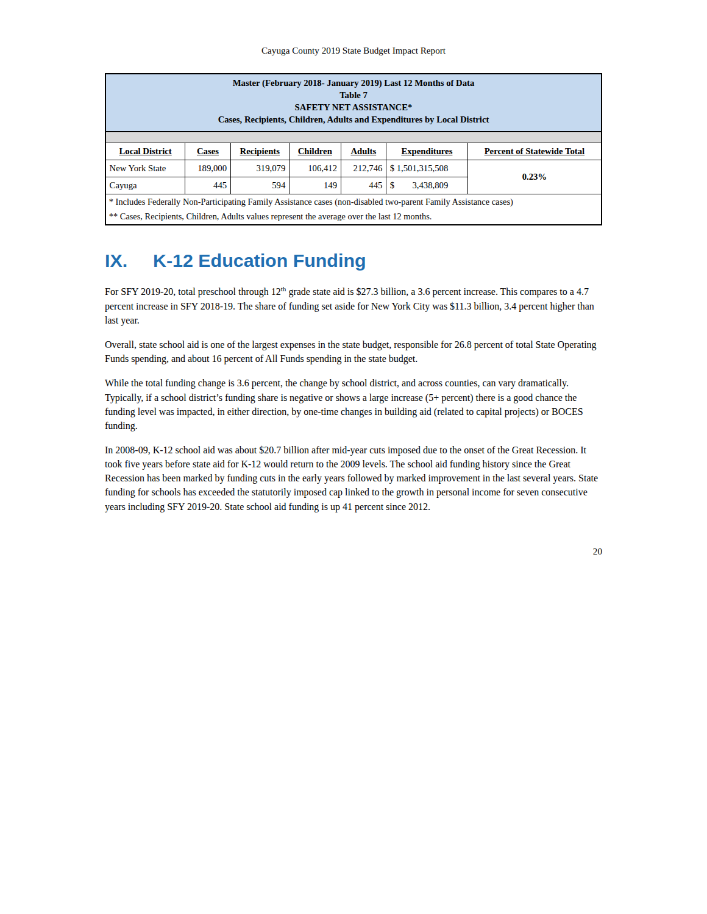Cayuga County 2019 State Budget Impact Report
Master (February 2018- January 2019) Last 12 Months of Data Table 7 SAFETY NET ASSISTANCE* Cases, Recipients, Children, Adults and Expenditures by Local District
| Local District | Cases | Recipients | Children | Adults | Expenditures | Percent of Statewide Total |
| --- | --- | --- | --- | --- | --- | --- |
| New York State | 189,000 | 319,079 | 106,412 | 212,746 | $ 1,501,315,508 | 0.23% |
| Cayuga | 445 | 594 | 149 | 445 | $ 3,438,809 |
| * Includes Federally Non-Participating Family Assistance cases (non-disabled two-parent Family Assistance cases) |
| ** Cases, Recipients, Children, Adults values represent the average over the last 12 months. |
IX. K-12 Education Funding
For SFY 2019-20, total preschool through 12th grade state aid is $27.3 billion, a 3.6 percent increase. This compares to a 4.7 percent increase in SFY 2018-19. The share of funding set aside for New York City was $11.3 billion, 3.4 percent higher than last year.
Overall, state school aid is one of the largest expenses in the state budget, responsible for 26.8 percent of total State Operating Funds spending, and about 16 percent of All Funds spending in the state budget.
While the total funding change is 3.6 percent, the change by school district, and across counties, can vary dramatically. Typically, if a school district’s funding share is negative or shows a large increase (5+ percent) there is a good chance the funding level was impacted, in either direction, by one-time changes in building aid (related to capital projects) or BOCES funding.
In 2008-09, K-12 school aid was about $20.7 billion after mid-year cuts imposed due to the onset of the Great Recession. It took five years before state aid for K-12 would return to the 2009 levels. The school aid funding history since the Great Recession has been marked by funding cuts in the early years followed by marked improvement in the last several years. State funding for schools has exceeded the statutorily imposed cap linked to the growth in personal income for seven consecutive years including SFY 2019-20. State school aid funding is up 41 percent since 2012.
20